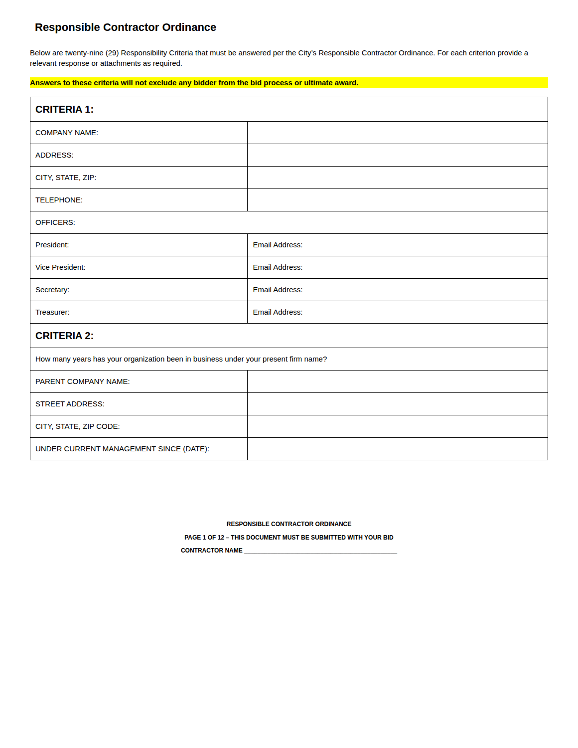Responsible Contractor Ordinance
Below are twenty-nine (29) Responsibility Criteria that must be answered per the City’s Responsible Contractor Ordinance. For each criterion provide a relevant response or attachments as required.
Answers to these criteria will not exclude any bidder from the bid process or ultimate award.
| CRITERIA 1: |
| COMPANY NAME: | |
| ADDRESS: | |
| CITY, STATE, ZIP: | |
| TELEPHONE: | |
| OFFICERS: |
| President: | Email Address: |
| Vice President: | Email Address: |
| Secretary: | Email Address: |
| Treasurer: | Email Address: |
| CRITERIA 2: |
| How many years has your organization been in business under your present firm name? |
| PARENT COMPANY NAME: | |
| STREET ADDRESS: | |
| CITY, STATE, ZIP CODE: | |
| UNDER CURRENT MANAGEMENT SINCE (DATE): | |
RESPONSIBLE CONTRACTOR ORDINANCE
PAGE 1 OF 12 – THIS DOCUMENT MUST BE SUBMITTED WITH YOUR BID
CONTRACTOR NAME ______________________________________________